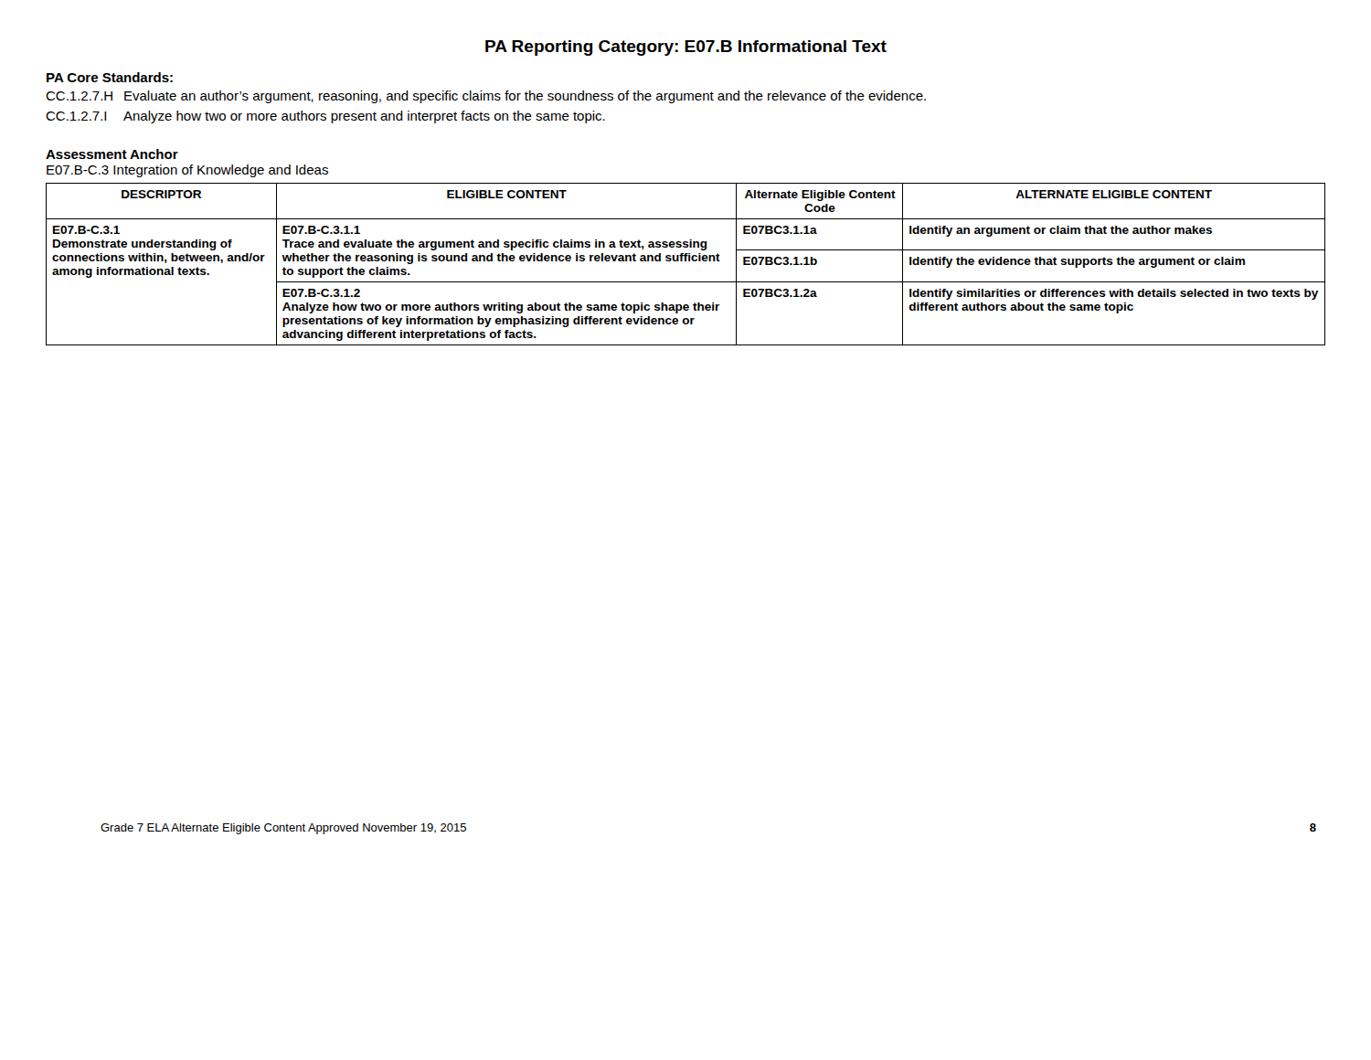PA Reporting Category: E07.B Informational Text
PA Core Standards:
CC.1.2.7.H
Evaluate an author’s argument, reasoning, and specific claims for the soundness of the argument and the relevance of the evidence.
CC.1.2.7.I
Analyze how two or more authors present and interpret facts on the same topic.
Assessment Anchor
E07.B-C.3 Integration of Knowledge and Ideas
| DESCRIPTOR | ELIGIBLE CONTENT | Alternate Eligible Content Code | ALTERNATE ELIGIBLE CONTENT |
| --- | --- | --- | --- |
| E07.B-C.3.1 Demonstrate understanding of connections within, between, and/or among informational texts. | E07.B-C.3.1.1 Trace and evaluate the argument and specific claims in a text, assessing whether the reasoning is sound and the evidence is relevant and sufficient to support the claims. | E07BC3.1.1a | Identify an argument or claim that the author makes |
| E07BC3.1.1b | Identify the evidence that supports the argument or claim |
| E07.B-C.3.1.2 Analyze how two or more authors writing about the same topic shape their presentations of key information by emphasizing different evidence or advancing different interpretations of facts. | E07BC3.1.2a | Identify similarities or differences with details selected in two texts by different authors about the same topic |
Grade 7 ELA Alternate Eligible Content Approved November 19, 2015
8